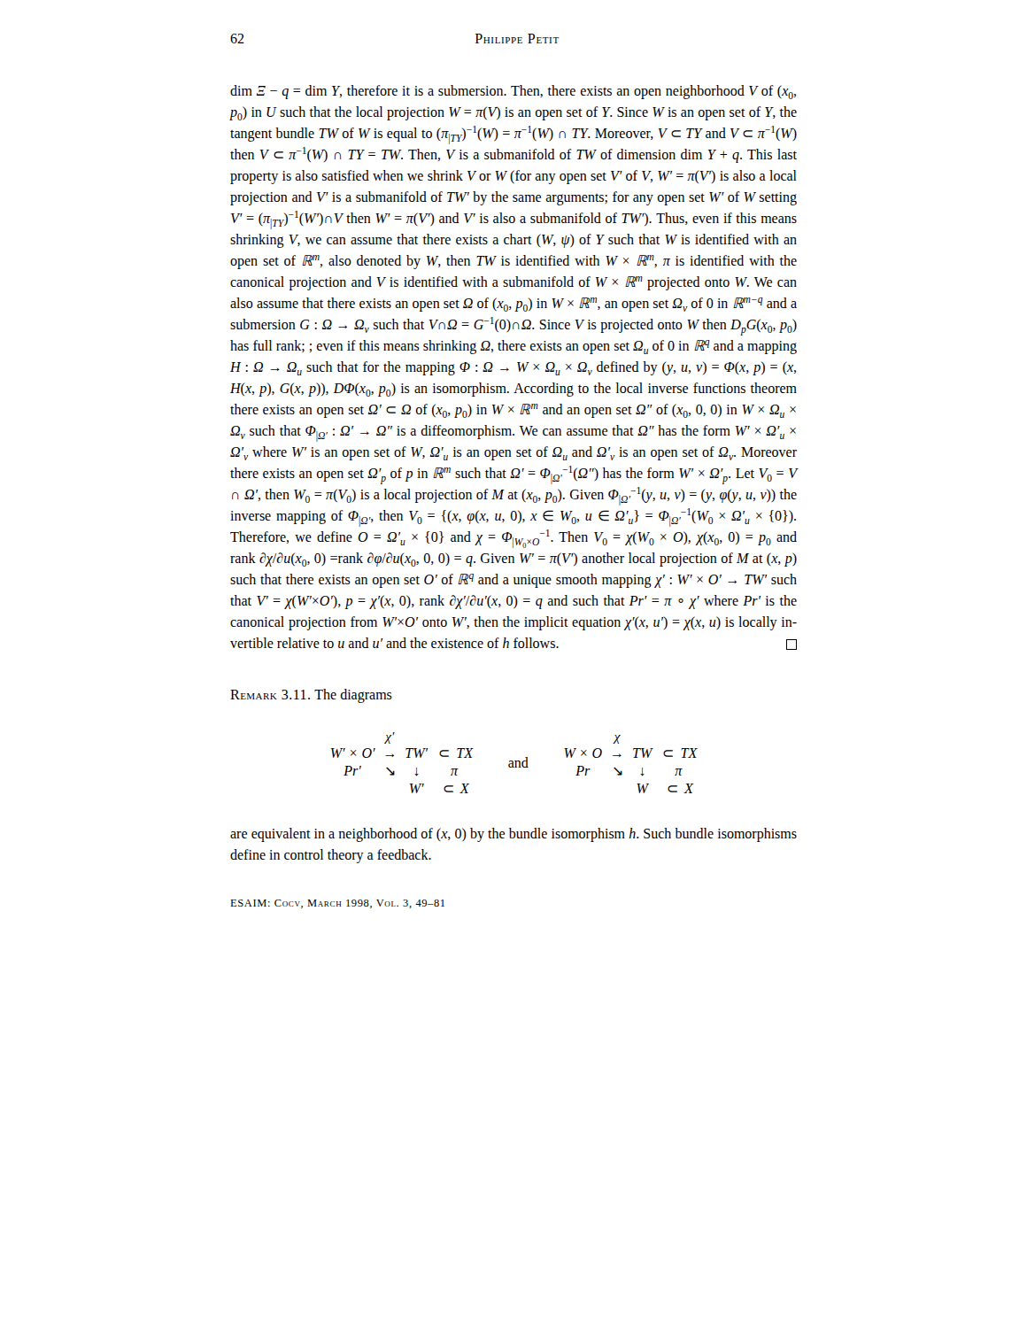62 Philippe Petit
dim Ξ − q = dim Y, therefore it is a submersion. Then, there exists an open neighborhood V of (x0, p0) in U such that the local projection W = π(V) is an open set of Y. Since W is an open set of Y, the tangent bundle TW of W is equal to (π|TY)−1(W) = π−1(W) ∩ TY. Moreover, V ⊂ TY and V ⊂ π−1(W) then V ⊂ π−1(W) ∩ TY = TW. Then, V is a submanifold of TW of dimension dim Y + q. This last property is also satisfied when we shrink V or W (for any open set V′ of V, W′ = π(V′) is also a local projection and V′ is a submanifold of TW′ by the same arguments; for any open set W′ of W setting V′ = (π|TY)−1(W′)∩V then W′ = π(V′) and V′ is also a submanifold of TW′). Thus, even if this means shrinking V, we can assume that there exists a chart (W, ψ) of Y such that W is identified with an open set of ℝm, also denoted by W, then TW is identified with W × ℝm, π is identified with the canonical projection and V is identified with a submanifold of W × ℝm projected onto W. We can also assume that there exists an open set Ω of (x0, p0) in W × ℝm, an open set Ωv of 0 in ℝm−q and a submersion G : Ω → Ωv such that V∩Ω = G−1(0)∩Ω. Since V is projected onto W then DpG(x0, p0) has full rank; ; even if this means shrinking Ω, there exists an open set Ωu of 0 in ℝq and a mapping H : Ω → Ωu such that for the mapping Φ : Ω → W × Ωu × Ωv defined by (y, u, v) = Φ(x, p) = (x, H(x, p), G(x, p)), DΦ(x0, p0) is an isomorphism. According to the local inverse functions theorem there exists an open set Ω′ ⊂ Ω of (x0, p0) in W × ℝm and an open set Ω″ of (x0, 0, 0) in W × Ωu × Ωv such that Φ|Ω′ : Ω′ → Ω″ is a diffeomorphism. We can assume that Ω″ has the form W′ × Ω′u × Ω′v where W′ is an open set of W, Ω′u is an open set of Ωu and Ω′v is an open set of Ωv. Moreover there exists an open set Ω′p of p in ℝm such that Ω′ = Φ|Ω′−1(Ω″) has the form W′ × Ω′p. Let V0 = V ∩ Ω′, then W0 = π(V0) is a local projection of M at (x0, p0). Given Φ|Ω′−1(y, u, v) = (y, φ(y, u, v)) the inverse mapping of Φ|Ω′, then V0 = {(x, φ(x, u, 0), x ∈ W0, u ∈ Ω′u} = Φ|Ω′−1(W0 × Ω′u × {0}). Therefore, we define O = Ω′u × {0} and χ = Φ|W0×O−1. Then V0 = χ(W0 × O), χ(x0, 0) = p0 and rank ∂χ/∂u(x0, 0) =rank ∂φ/∂u(x0, 0, 0) = q. Given W′ = π(V′) another local projection of M at (x, p) such that there exists an open set O′ of ℝq and a unique smooth mapping χ′ : W′ × O′ → TW′ such that V′ = χ(W′×O′), p = χ′(x, 0), rank ∂χ′/∂u′(x, 0) = q and such that Pr′ = π ∘ χ′ where Pr′ is the canonical projection from W′×O′ onto W′, then the implicit equation χ′(x, u′) = χ(x, u) is locally invertible relative to u and u′ and the existence of h follows.
Remark 3.11. The diagrams
| | χ′ | | |
| W′ × O′ | → | TW′ | ⊂ TX |
| Pr′ | ↘ | ↓ | π |
| | | W′ | ⊂ X |
and
| | χ | | |
| W × O | → | TW | ⊂ TX |
| Pr | ↘ | ↓ | π |
| | | W | ⊂ X |
are equivalent in a neighborhood of (x, 0) by the bundle isomorphism h. Such bundle isomorphisms define in control theory a feedback.
ESAIM: Cocv, March 1998, Vol. 3, 49–81